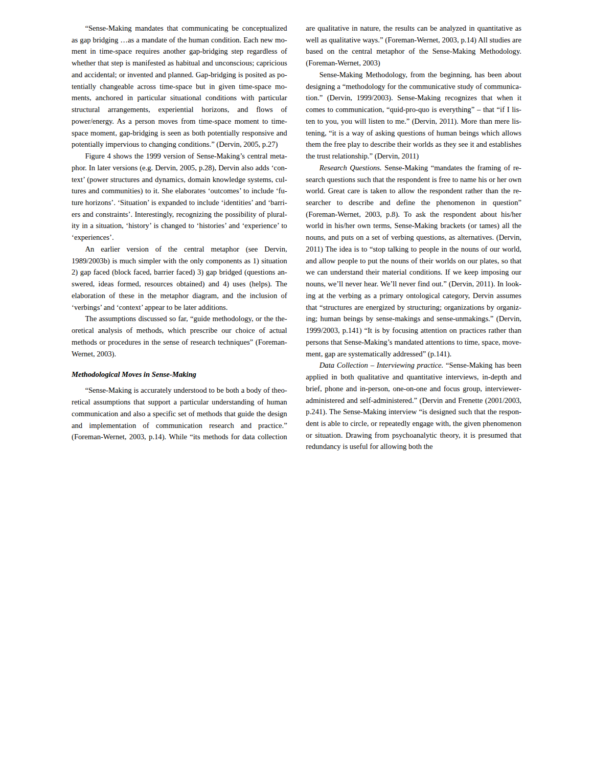“Sense-Making mandates that communicating be conceptualized as gap bridging …as a mandate of the human condition. Each new moment in time-space requires another gap-bridging step regardless of whether that step is manifested as habitual and unconscious; capricious and accidental; or invented and planned. Gap-bridging is posited as potentially changeable across time-space but in given time-space moments, anchored in particular situational conditions with particular structural arrangements, experiential horizons, and flows of power/energy. As a person moves from time-space moment to time-space moment, gap-bridging is seen as both potentially responsive and potentially impervious to changing conditions.” (Dervin, 2005, p.27)
Figure 4 shows the 1999 version of Sense-Making’s central metaphor. In later versions (e.g. Dervin, 2005, p.28), Dervin also adds ‘context’ (power structures and dynamics, domain knowledge systems, cultures and communities) to it. She elaborates ‘outcomes’ to include ‘future horizons’. ‘Situation’ is expanded to include ‘identities’ and ‘barriers and constraints’. Interestingly, recognizing the possibility of plurality in a situation, ‘history’ is changed to ‘histories’ and ‘experience’ to ‘experiences’.
An earlier version of the central metaphor (see Dervin, 1989/2003b) is much simpler with the only components as 1) situation 2) gap faced (block faced, barrier faced) 3) gap bridged (questions answered, ideas formed, resources obtained) and 4) uses (helps). The elaboration of these in the metaphor diagram, and the inclusion of ‘verbings’ and ‘context’ appear to be later additions.
The assumptions discussed so far, “guide methodology, or the theoretical analysis of methods, which prescribe our choice of actual methods or procedures in the sense of research techniques” (Foreman-Wernet, 2003).
Methodological Moves in Sense-Making
“Sense-Making is accurately understood to be both a body of theoretical assumptions that support a particular understanding of human communication and also a specific set of methods that guide the design and implementation of communication research and practice.” (Foreman-Wernet, 2003, p.14). While “its methods for data collection are qualitative in nature, the results can be analyzed in quantitative as well as qualitative ways.” (Foreman-Wernet, 2003, p.14) All studies are based on the central metaphor of the Sense-Making Methodology. (Foreman-Wernet, 2003)
Sense-Making Methodology, from the beginning, has been about designing a “methodology for the communicative study of communication.” (Dervin, 1999/2003). Sense-Making recognizes that when it comes to communication, “quid-pro-quo is everything” – that “if I listen to you, you will listen to me.” (Dervin, 2011). More than mere listening, “it is a way of asking questions of human beings which allows them the free play to describe their worlds as they see it and establishes the trust relationship.” (Dervin, 2011)
Research Questions. Sense-Making “mandates the framing of research questions such that the respondent is free to name his or her own world. Great care is taken to allow the respondent rather than the researcher to describe and define the phenomenon in question” (Foreman-Wernet, 2003, p.8). To ask the respondent about his/her world in his/her own terms, Sense-Making brackets (or tames) all the nouns, and puts on a set of verbing questions, as alternatives. (Dervin, 2011) The idea is to “stop talking to people in the nouns of our world, and allow people to put the nouns of their worlds on our plates, so that we can understand their material conditions. If we keep imposing our nouns, we’ll never hear. We’ll never find out.” (Dervin, 2011). In looking at the verbing as a primary ontological category, Dervin assumes that “structures are energized by structuring; organizations by organizing; human beings by sense-makings and sense-unmakings.” (Dervin, 1999/2003, p.141) “It is by focusing attention on practices rather than persons that Sense-Making’s mandated attentions to time, space, movement, gap are systematically addressed” (p.141).
Data Collection – Interviewing practice. “Sense-Making has been applied in both qualitative and quantitative interviews, in-depth and brief, phone and in-person, one-on-one and focus group, interviewer-administered and self-administered.” (Dervin and Frenette (2001/2003, p.241). The Sense-Making interview “is designed such that the respondent is able to circle, or repeatedly engage with, the given phenomenon or situation. Drawing from psychoanalytic theory, it is presumed that redundancy is useful for allowing both the